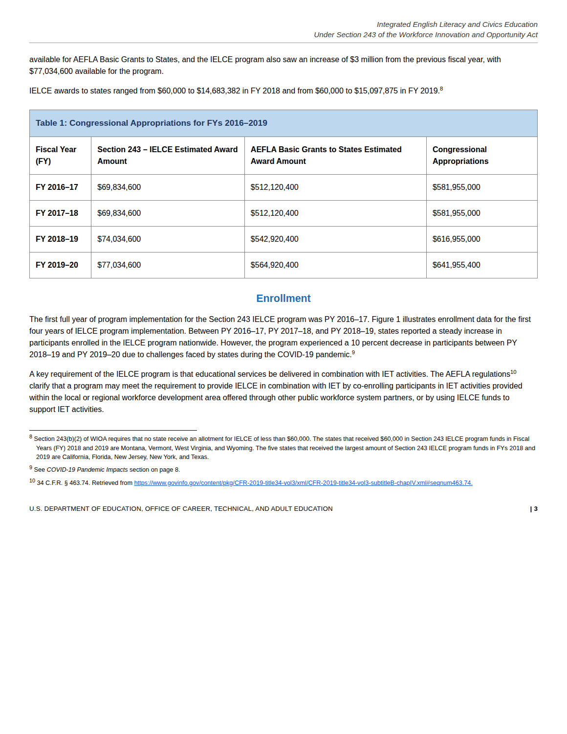Integrated English Literacy and Civics Education
Under Section 243 of the Workforce Innovation and Opportunity Act
available for AEFLA Basic Grants to States, and the IELCE program also saw an increase of $3 million from the previous fiscal year, with $77,034,600 available for the program.
IELCE awards to states ranged from $60,000 to $14,683,382 in FY 2018 and from $60,000 to $15,097,875 in FY 2019.8
Table 1: Congressional Appropriations for FYs 2016–2019
| Fiscal Year (FY) | Section 243 – IELCE Estimated Award Amount | AEFLA Basic Grants to States Estimated Award Amount | Congressional Appropriations |
| --- | --- | --- | --- |
| FY 2016–17 | $69,834,600 | $512,120,400 | $581,955,000 |
| FY 2017–18 | $69,834,600 | $512,120,400 | $581,955,000 |
| FY 2018–19 | $74,034,600 | $542,920,400 | $616,955,000 |
| FY 2019–20 | $77,034,600 | $564,920,400 | $641,955,400 |
Enrollment
The first full year of program implementation for the Section 243 IELCE program was PY 2016–17. Figure 1 illustrates enrollment data for the first four years of IELCE program implementation. Between PY 2016–17, PY 2017–18, and PY 2018–19, states reported a steady increase in participants enrolled in the IELCE program nationwide. However, the program experienced a 10 percent decrease in participants between PY 2018–19 and PY 2019–20 due to challenges faced by states during the COVID-19 pandemic.9
A key requirement of the IELCE program is that educational services be delivered in combination with IET activities. The AEFLA regulations10 clarify that a program may meet the requirement to provide IELCE in combination with IET by co-enrolling participants in IET activities provided within the local or regional workforce development area offered through other public workforce system partners, or by using IELCE funds to support IET activities.
8 Section 243(b)(2) of WIOA requires that no state receive an allotment for IELCE of less than $60,000. The states that received $60,000 in Section 243 IELCE program funds in Fiscal Years (FY) 2018 and 2019 are Montana, Vermont, West Virginia, and Wyoming. The five states that received the largest amount of Section 243 IELCE program funds in FYs 2018 and 2019 are California, Florida, New Jersey, New York, and Texas.
9 See COVID-19 Pandemic Impacts section on page 8.
10 34 C.F.R. § 463.74. Retrieved from https://www.govinfo.gov/content/pkg/CFR-2019-title34-vol3/xml/CFR-2019-title34-vol3-subtitleB-chapIV.xml#seqnum463.74.
U.S. Department of Education, Office of Career, Technical, and Adult Education | 3